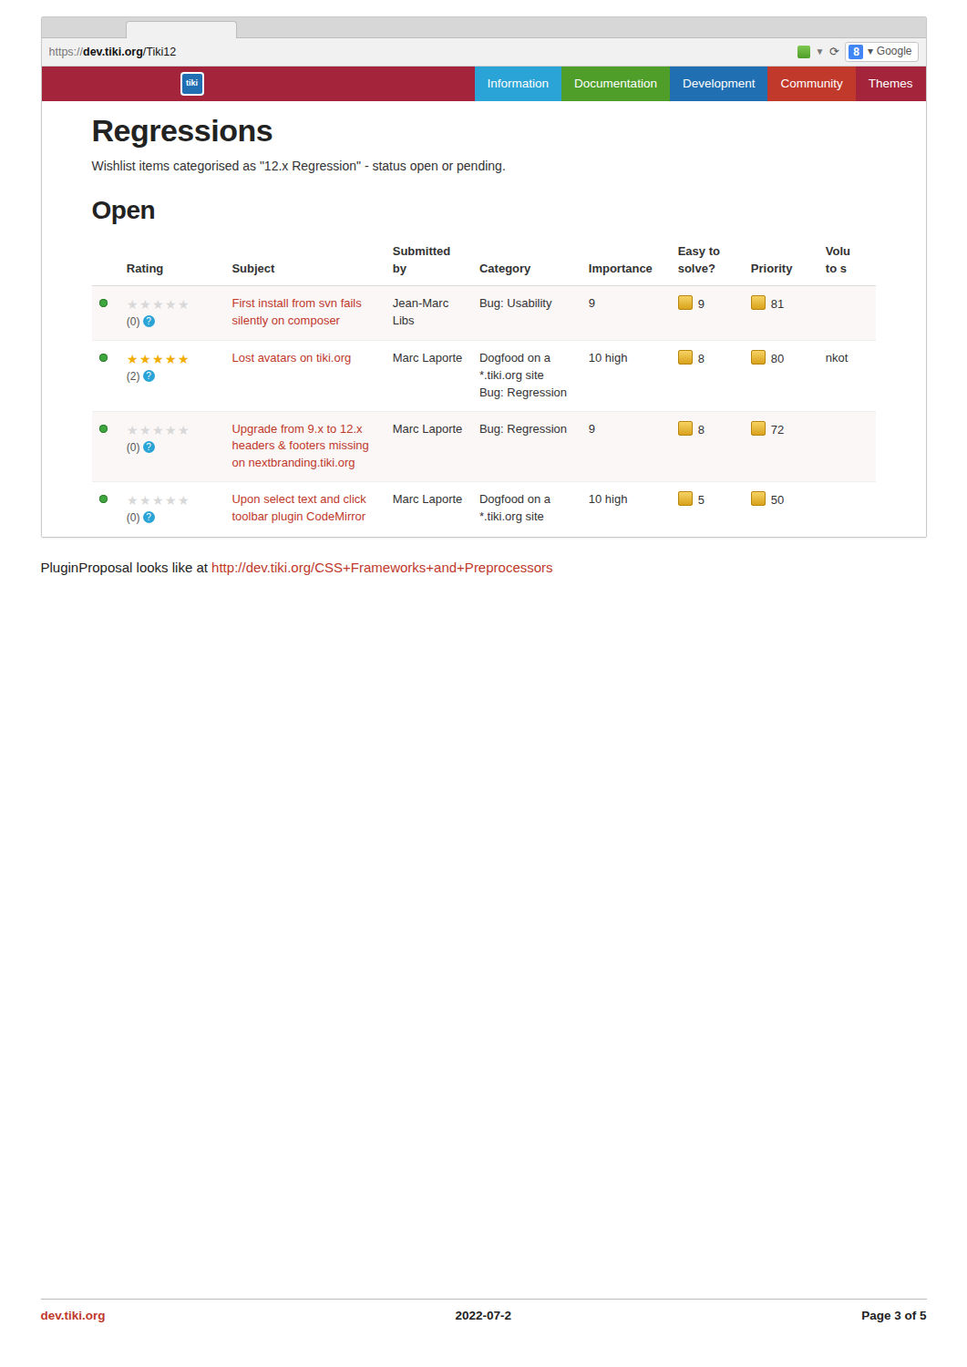https://dev.tiki.org/Tiki12 ▼ ⟳ 8 ▾ Google
Information Documentation Development Community Themes
Regressions
Wishlist items categorised as "12.x Regression" - status open or pending.
Open
| | Rating | Subject | Submitted by | Category | Importance | Easy to solve? | Priority | Volu to s |
| --- | --- | --- | --- | --- | --- | --- | --- | --- |
| | ★ ★ ★ ★ ★ (0) ? | First install from svn fails silently on composer | Jean-Marc Libs | Bug: Usability | 9 | 9 | 81 | |
| | ★ ★ ★ ★ ★ (2) ? | Lost avatars on tiki.org | Marc Laporte | Dogfood on a *.tiki.org site Bug: Regression | 10 high | 8 | 80 | nkot |
| | ★ ★ ★ ★ ★ (0) ? | Upgrade from 9.x to 12.x headers & footers missing on nextbranding.tiki.org | Marc Laporte | Bug: Regression | 9 | 8 | 72 | |
| | ★ ★ ★ ★ ★ (0) ? | Upon select text and click toolbar plugin CodeMirror | Marc Laporte | Dogfood on a *.tiki.org site | 10 high | 5 | 50 | |
PluginProposal looks like at http://dev.tiki.org/CSS+Frameworks+and+Preprocessors
dev.tiki.org
2022-07-2
Page 3 of 5